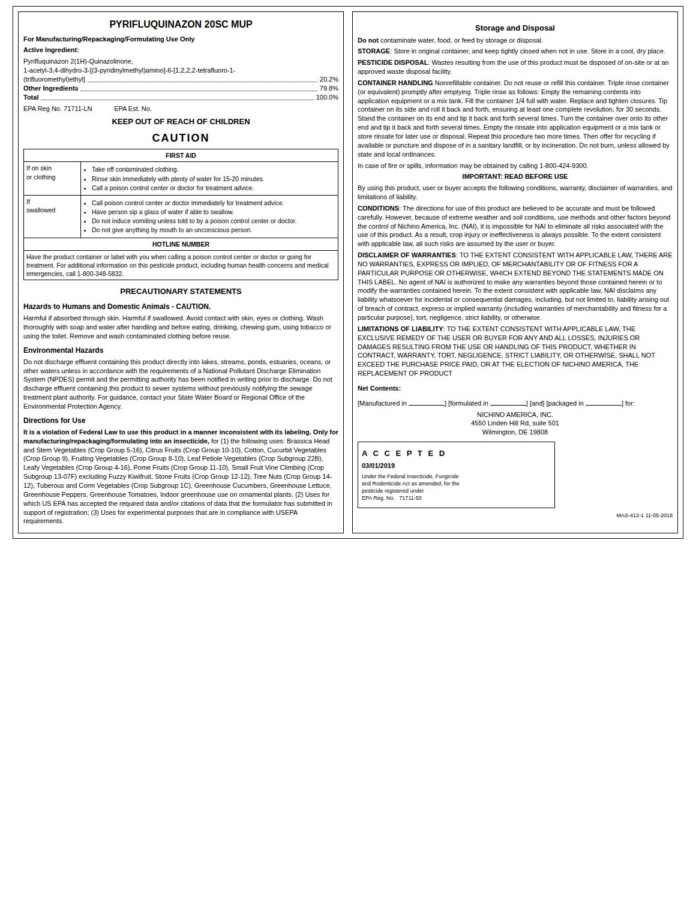PYRIFLUQUINAZON 20SC MUP
For Manufacturing/Repackaging/Formulating Use Only
Active Ingredient:
Pyrifluquinazon 2(1H)-Quinazolinone,
1-acetyl-3,4-dihydro-3-[(3-pyridinylmethyl)amino]-6-[1,2,2,2-tetrafluoro-1-
(trifluoromethyl)ethyl] 20.2%
Other Ingredients 79.8%
Total 100.0%
EPA Reg No. 71711-LN EPA Est. No.
KEEP OUT OF REACH OF CHILDREN
CAUTION
| FIRST AID |
| --- |
| If on skin or clothing | Take off contaminated clothing. Rinse skin immediately with plenty of water for 15-20 minutes. Call a poison control center or doctor for treatment advice. |
| If swallowed | Call poison control center or doctor immediately for treatment advice. Have person sip a glass of water if able to swallow. Do not induce vomiting unless told to by a poison control center or doctor. Do not give anything by mouth to an unconscious person. |
| HOTLINE NUMBER |
| Have the product container or label with you when calling a poison control center or doctor or going for treatment. For additional information on this pesticide product, including human health concerns and medical emergencies, call 1-800-348-5832. |
PRECAUTIONARY STATEMENTS
Hazards to Humans and Domestic Animals - CAUTION.
Harmful if absorbed through skin. Harmful if swallowed. Avoid contact with skin, eyes or clothing. Wash thoroughly with soap and water after handling and before eating, drinking, chewing gum, using tobacco or using the toilet. Remove and wash contaminated clothing before reuse.
Environmental Hazards
Do not discharge effluent containing this product directly into lakes, streams, ponds, estuaries, oceans, or other waters unless in accordance with the requirements of a National Pollutant Discharge Elimination System (NPDES) permit and the permitting authority has been notified in writing prior to discharge. Do not discharge effluent containing this product to sewer systems without previously notifying the sewage treatment plant authority. For guidance, contact your State Water Board or Regional Office of the Environmental Protection Agency.
Directions for Use
It is a violation of Federal Law to use this product in a manner inconsistent with its labeling. Only for manufacturing/repackaging/formulating into an insecticide, for (1) the following uses: Brassica Head and Stem Vegetables (Crop Group 5-16), Citrus Fruits (Crop Group 10-10), Cotton, Cucurbit Vegetables (Crop Group 9), Fruiting Vegetables (Crop Group 8-10), Leaf Petiole Vegetables (Crop Subgroup 22B), Leafy Vegetables (Crop Group 4-16), Pome Fruits (Crop Group 11-10), Small Fruit Vine Climbing (Crop Subgroup 13-07F) excluding Fuzzy Kiwifruit, Stone Fruits (Crop Group 12-12), Tree Nuts (Crop Group 14-12), Tuberous and Corm Vegetables (Crop Subgroup 1C), Greenhouse Cucumbers, Greenhouse Lettuce, Greenhouse Peppers, Greenhouse Tomatoes, Indoor greenhouse use on ornamental plants. (2) Uses for which US EPA has accepted the required data and/or citations of data that the formulator has submitted in support of registration; (3) Uses for experimental purposes that are in compliance with USEPA requirements.
Storage and Disposal
Do not contaminate water, food, or feed by storage or disposal.
STORAGE: Store in original container, and keep tightly closed when not in use. Store in a cool, dry place.
PESTICIDE DISPOSAL: Wastes resulting from the use of this product must be disposed of on-site or at an approved waste disposal facility.
CONTAINER HANDLING Nonrefillable container. Do not reuse or refill this container. Triple rinse container (or equivalent) promptly after emptying. Triple rinse as follows: Empty the remaining contents into application equipment or a mix tank. Fill the container 1/4 full with water. Replace and tighten closures. Tip container on its side and roll it back and forth, ensuring at least one complete revolution, for 30 seconds. Stand the container on its end and tip it back and forth several times. Turn the container over onto its other end and tip it back and forth several times. Empty the rinsate into application equipment or a mix tank or store rinsate for later use or disposal. Repeat this procedure two more times. Then offer for recycling if available or puncture and dispose of in a sanitary landfill, or by incineration. Do not burn, unless allowed by state and local ordinances.
In case of fire or spills, information may be obtained by calling 1-800-424-9300.
IMPORTANT: READ BEFORE USE
By using this product, user or buyer accepts the following conditions, warranty, disclaimer of warranties, and limitations of liability.
CONDITIONS: The directions for use of this product are believed to be accurate and must be followed carefully. However, because of extreme weather and soil conditions, use methods and other factors beyond the control of Nichino America, Inc. (NAI), it is impossible for NAI to eliminate all risks associated with the use of this product. As a result, crop injury or ineffectiveness is always possible. To the extent consistent with applicable law, all such risks are assumed by the user or buyer.
DISCLAIMER OF WARRANTIES: TO THE EXTENT CONSISTENT WITH APPLICABLE LAW, THERE ARE NO WARRANTIES, EXPRESS OR IMPLIED, OF MERCHANTABILITY OR OF FITNESS FOR A PARTICULAR PURPOSE OR OTHERWISE, WHICH EXTEND BEYOND THE STATEMENTS MADE ON THIS LABEL. No agent of NAI is authorized to make any warranties beyond those contained herein or to modify the warranties contained herein. To the extent consistent with applicable law, NAI disclaims any liability whatsoever for incidental or consequential damages, including, but not limited to, liability arising out of breach of contract, express or implied warranty (including warranties of merchantability and fitness for a particular purpose), tort, negligence, strict liability, or otherwise.
LIMITATIONS OF LIABILITY: TO THE EXTENT CONSISTENT WITH APPLICABLE LAW, THE EXCLUSIVE REMEDY OF THE USER OR BUYER FOR ANY AND ALL LOSSES, INJURIES OR DAMAGES RESULTING FROM THE USE OR HANDLING OF THIS PRODUCT, WHETHER IN CONTRACT, WARRANTY, TORT, NEGLIGENCE, STRICT LIABILITY, OR OTHERWISE, SHALL NOT EXCEED THE PURCHASE PRICE PAID, OR AT THE ELECTION OF NICHINO AMERICA, THE REPLACEMENT OF PRODUCT
Net Contents:
[Manufactured in ] [formulated in ] [and] [packaged in ] for:
NICHINO AMERICA, INC.
4550 Linden Hill Rd, suite 501
Wilmington, DE 19808
A C C E P T E D
03/01/2019
Under the Federal Insecticide, Fungicide
and Rodenticide Act as amended, for the
pesticide registered under
EPA Reg. No. 71711-50
MAS-412-1 11-05-2018